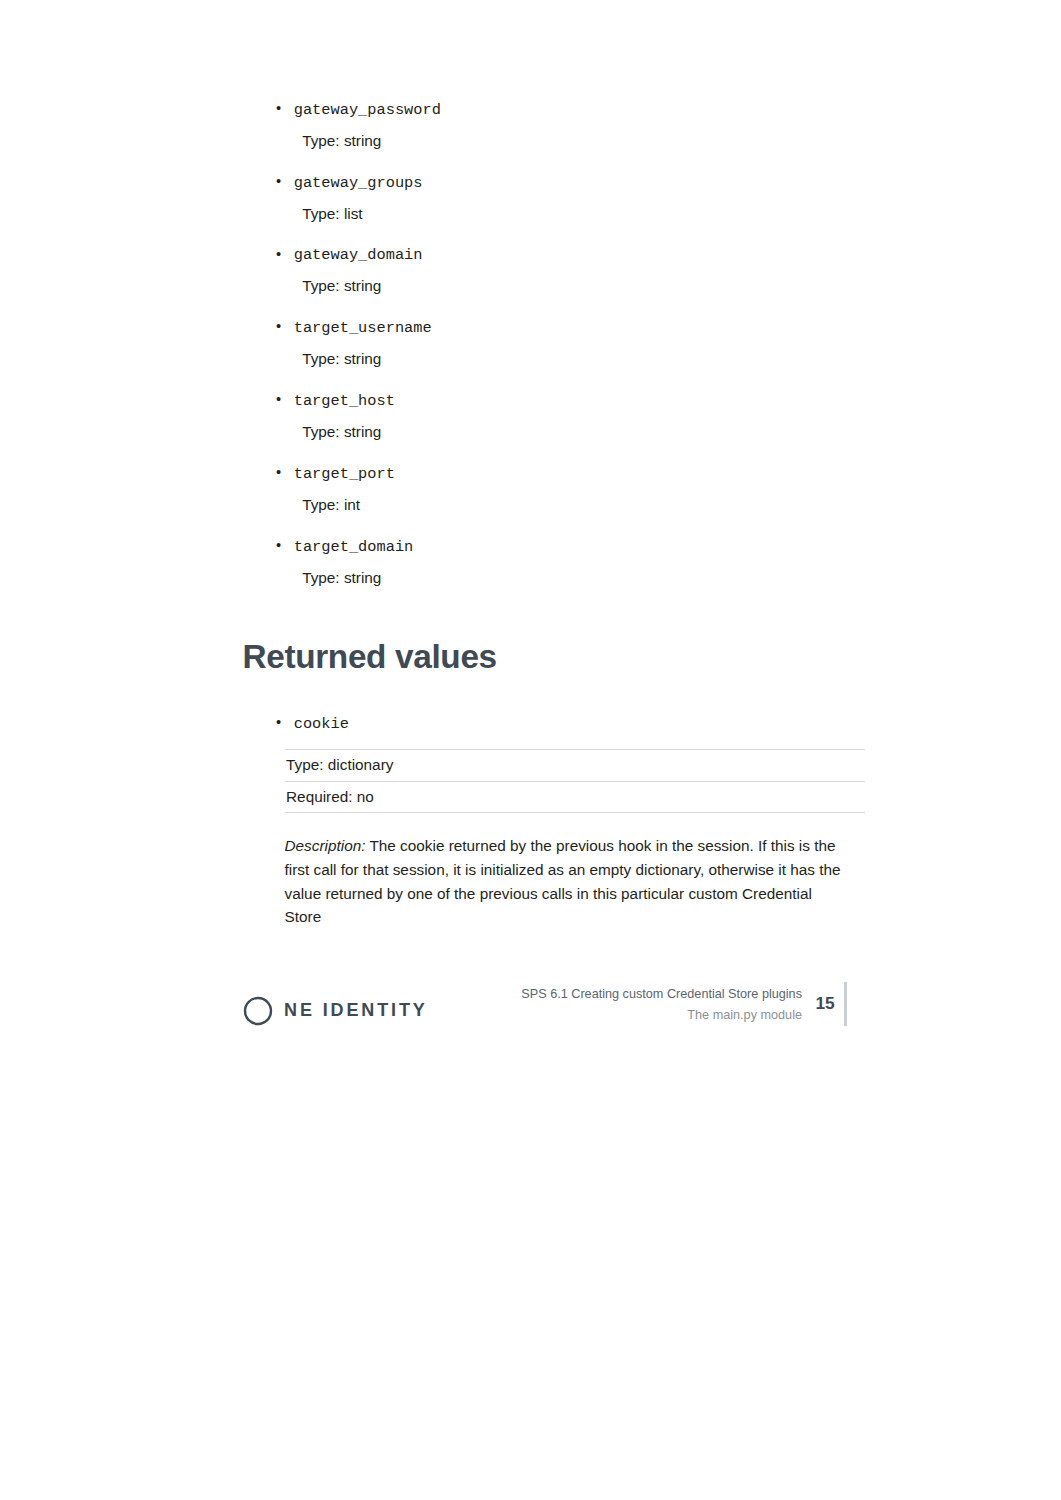gateway_password Type: string
gateway_groups Type: list
gateway_domain Type: string
target_username Type: string
target_host Type: string
target_port Type: int
target_domain Type: string
Returned values
cookie
| Type: dictionary |
| Required: no |
Description: The cookie returned by the previous hook in the session. If this is the first call for that session, it is initialized as an empty dictionary, otherwise it has the value returned by one of the previous calls in this particular custom Credential Store
NE IDENTITY
SPS 6.1 Creating custom Credential Store plugins
The main.py module
15